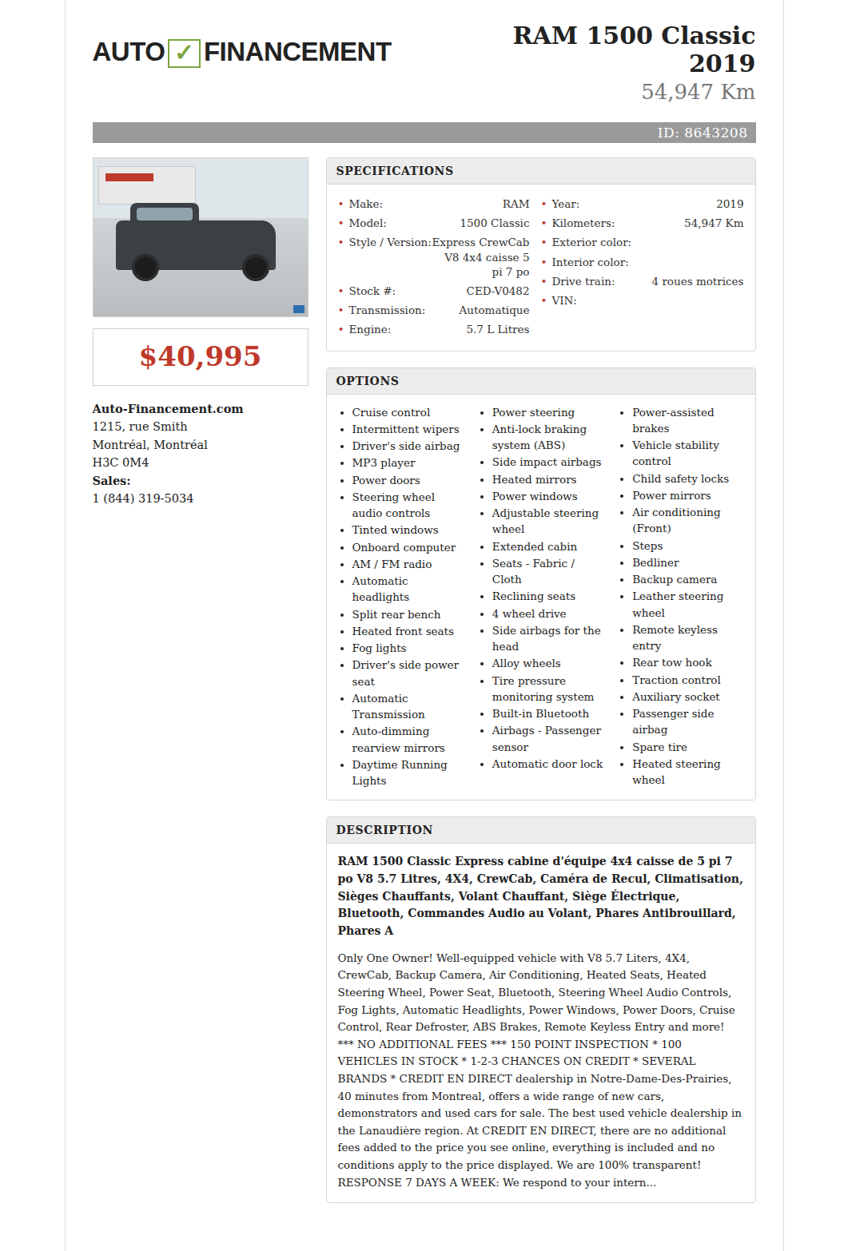AUTO✓FINANCEMENT
RAM 1500 Classic
2019
54,947 Km
ID: 8643208
$40,995
Auto-Financement.com
1215, rue Smith
Montréal, Montréal
H3C 0M4
Sales:
1 (844) 319-5034
SPECIFICATIONS
Make: RAM
Model: 1500 Classic
Style / Version: Express CrewCab V8 4x4 caisse 5 pi 7 po
Stock #: CED-V0482
Transmission: Automatique
Engine: 5.7 L Litres
Year: 2019
Kilometers: 54,947 Km
Exterior color:
Interior color:
Drive train: 4 roues motrices
VIN:
OPTIONS
Cruise control
Intermittent wipers
Driver's side airbag
MP3 player
Power doors
Steering wheel audio controls
Tinted windows
Onboard computer
AM / FM radio
Automatic headlights
Split rear bench
Heated front seats
Fog lights
Driver's side power seat
Automatic Transmission
Auto-dimming rearview mirrors
Daytime Running Lights
Power steering
Anti-lock braking system (ABS)
Side impact airbags
Heated mirrors
Power windows
Adjustable steering wheel
Extended cabin
Seats - Fabric / Cloth
Reclining seats
4 wheel drive
Side airbags for the head
Alloy wheels
Tire pressure monitoring system
Built-in Bluetooth
Airbags - Passenger sensor
Automatic door lock
Power-assisted brakes
Vehicle stability control
Child safety locks
Power mirrors
Air conditioning (Front)
Steps
Bedliner
Backup camera
Leather steering wheel
Remote keyless entry
Rear tow hook
Traction control
Auxiliary socket
Passenger side airbag
Spare tire
Heated steering wheel
DESCRIPTION
RAM 1500 Classic Express cabine d'équipe 4x4 caisse de 5 pi 7 po V8 5.7 Litres, 4X4, CrewCab, Caméra de Recul, Climatisation, Sièges Chauffants, Volant Chauffant, Siège Électrique, Bluetooth, Commandes Audio au Volant, Phares Antibrouillard, Phares A
Only One Owner! Well-equipped vehicle with V8 5.7 Liters, 4X4, CrewCab, Backup Camera, Air Conditioning, Heated Seats, Heated Steering Wheel, Power Seat, Bluetooth, Steering Wheel Audio Controls, Fog Lights, Automatic Headlights, Power Windows, Power Doors, Cruise Control, Rear Defroster, ABS Brakes, Remote Keyless Entry and more! *** NO ADDITIONAL FEES *** 150 POINT INSPECTION * 100 VEHICLES IN STOCK * 1-2-3 CHANCES ON CREDIT * SEVERAL BRANDS * CREDIT EN DIRECT dealership in Notre-Dame-Des-Prairies, 40 minutes from Montreal, offers a wide range of new cars, demonstrators and used cars for sale. The best used vehicle dealership in the Lanaudière region. At CREDIT EN DIRECT, there are no additional fees added to the price you see online, everything is included and no conditions apply to the price displayed. We are 100% transparent! RESPONSE 7 DAYS A WEEK: We respond to your intern...